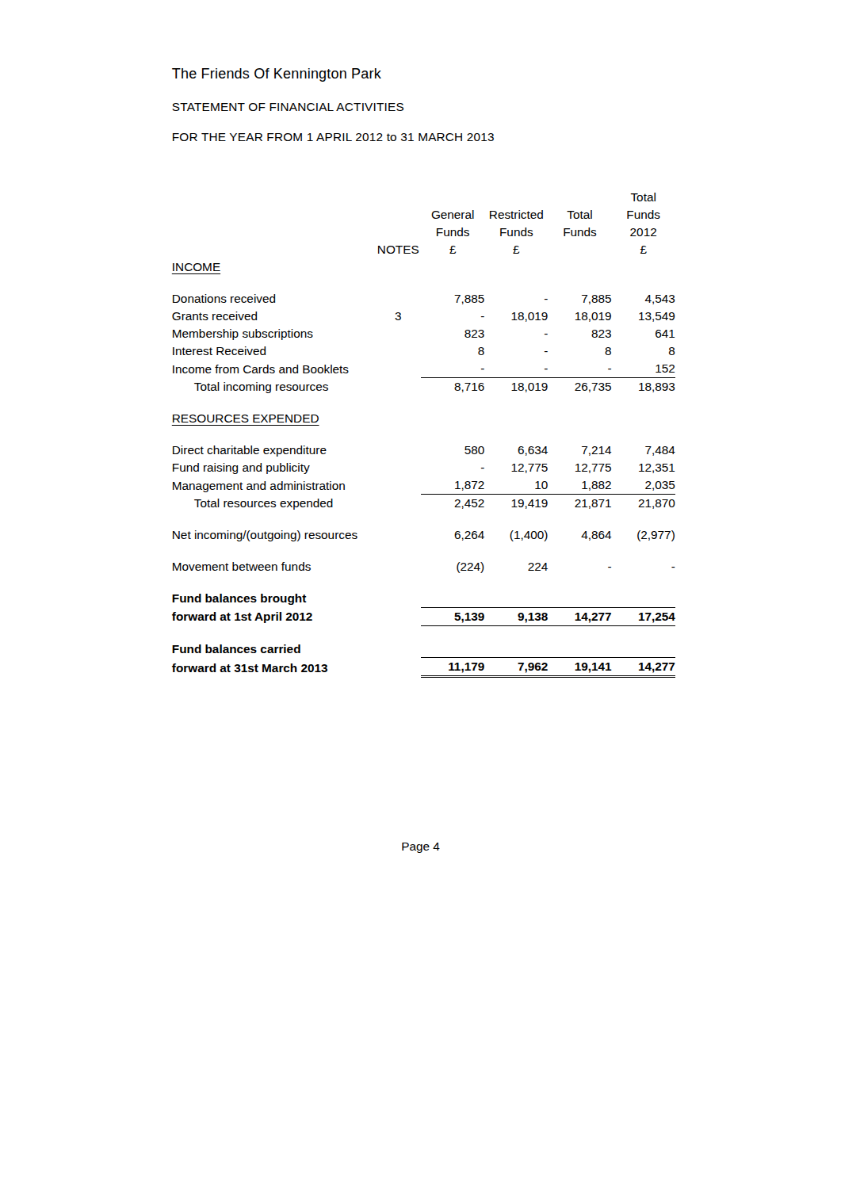The Friends Of Kennington Park
STATEMENT OF FINANCIAL ACTIVITIES
FOR THE YEAR FROM 1 APRIL 2012 to 31 MARCH 2013
| | | | | | Total |
| | | General | Restricted | Total | Funds |
| | | Funds | Funds | Funds | 2012 |
| | NOTES | £ | £ | | £ |
| INCOME | | | | | |
| Donations received | | 7,885 | - | 7,885 | 4,543 |
| Grants received | 3 | - | 18,019 | 18,019 | 13,549 |
| Membership subscriptions | | 823 | - | 823 | 641 |
| Interest Received | | 8 | - | 8 | 8 |
| Income from Cards and Booklets | | - | - | - | 152 |
| Total incoming resources | | 8,716 | 18,019 | 26,735 | 18,893 |
| RESOURCES EXPENDED | | | | | |
| Direct charitable expenditure | | 580 | 6,634 | 7,214 | 7,484 |
| Fund raising and publicity | | - | 12,775 | 12,775 | 12,351 |
| Management and administration | | 1,872 | 10 | 1,882 | 2,035 |
| Total resources expended | | 2,452 | 19,419 | 21,871 | 21,870 |
| Net incoming/(outgoing) resources | | 6,264 | (1,400) | 4,864 | (2,977) |
| Movement between funds | | (224) | 224 | - | - |
| Fund balances brought | | | | | |
| forward at 1st April 2012 | | 5,139 | 9,138 | 14,277 | 17,254 |
| Fund balances carried | | | | | |
| forward at 31st March 2013 | | 11,179 | 7,962 | 19,141 | 14,277 |
Page 4